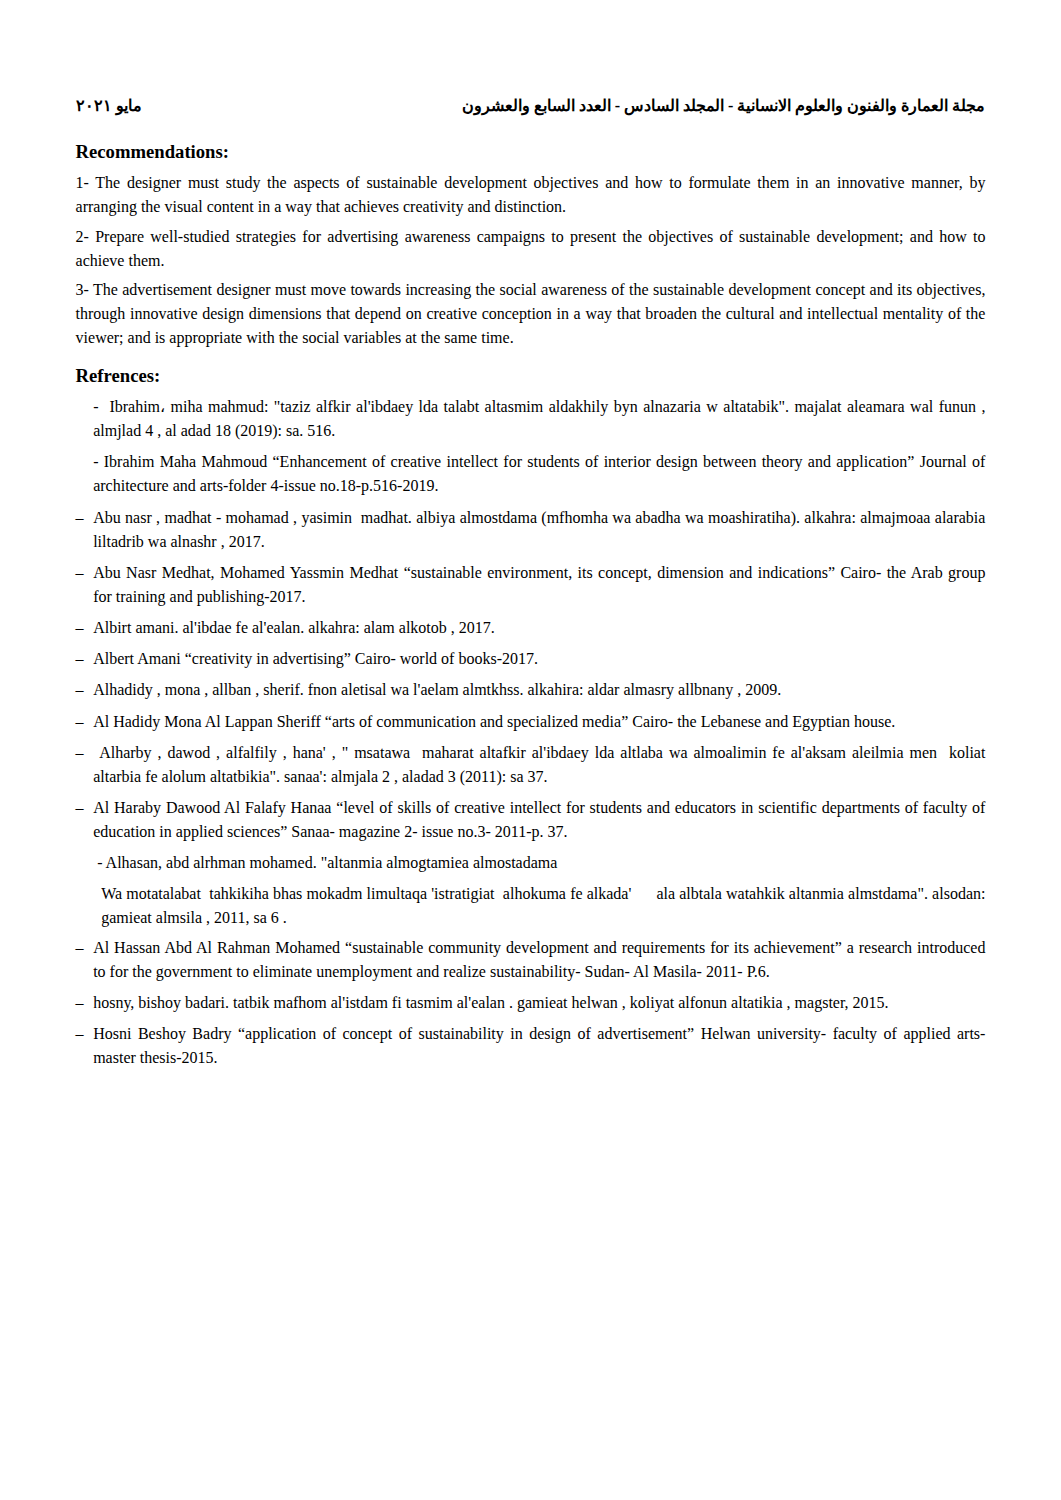مجلة العمارة والفنون والعلوم الانسانية - المجلد السادس - العدد السابع والعشرون
مايو ٢٠٢١
Recommendations:
1- The designer must study the aspects of sustainable development objectives and how to formulate them in an innovative manner, by arranging the visual content in a way that achieves creativity and distinction.
2- Prepare well-studied strategies for advertising awareness campaigns to present the objectives of sustainable development; and how to achieve them.
3- The advertisement designer must move towards increasing the social awareness of the sustainable development concept and its objectives, through innovative design dimensions that depend on creative conception in a way that broaden the cultural and intellectual mentality of the viewer; and is appropriate with the social variables at the same time.
Refrences:
- Ibrahim، miha mahmud: "taziz alfkir al'ibdaey lda talabt altasmim aldakhily byn alnazaria w altatabik". majalat aleamara wal funun , almjlad 4 , al adad 18 (2019): sa. 516.
- Ibrahim Maha Mahmoud “Enhancement of creative intellect for students of interior design between theory and application” Journal of architecture and arts-folder 4-issue no.18-p.516-2019.
Abu nasr , madhat - mohamad , yasimin madhat. albiya almostdama (mfhomha wa abadha wa moashiratiha). alkahra: almajmoaa alarabia liltadrib wa alnashr , 2017.
Abu Nasr Medhat, Mohamed Yassmin Medhat “sustainable environment, its concept, dimension and indications” Cairo- the Arab group for training and publishing-2017.
Albirt amani. al'ibdae fe al'ealan. alkahra: alam alkotob , 2017.
Albert Amani “creativity in advertising” Cairo- world of books-2017.
Alhadidy , mona , allban , sherif. fnon aletisal wa l'aelam almtkhss. alkahira: aldar almasry allbnany , 2009.
Al Hadidy Mona Al Lappan Sheriff “arts of communication and specialized media” Cairo- the Lebanese and Egyptian house.
Alharby , dawod , alfalfily , hana' , " msatawa maharat altafkir al'ibdaey lda altlaba wa almoalimin fe al'aksam aleilmia men koliat altarbia fe alolum altatbikia". sanaa': almjala 2 , aladad 3 (2011): sa 37.
Al Haraby Dawood Al Falafy Hanaa “level of skills of creative intellect for students and educators in scientific departments of faculty of education in applied sciences” Sanaa- magazine 2- issue no.3- 2011-p. 37.
- Alhasan, abd alrhman mohamed. "altanmia almogtamiea almostadama
Wa motatalabat tahkikiha bhas mokadm limultaqa 'istratigiat alhokuma fe alkada' ala albtala watahkik altanmia almstdama". alsodan: gamieat almsila , 2011, sa 6 .
Al Hassan Abd Al Rahman Mohamed “sustainable community development and requirements for its achievement” a research introduced to for the government to eliminate unemployment and realize sustainability- Sudan- Al Masila- 2011- P.6.
hosny, bishoy badari. tatbik mafhom al'istdam fi tasmim al'ealan . gamieat helwan , koliyat alfonun altatikia , magster, 2015.
Hosni Beshoy Badry “application of concept of sustainability in design of advertisement” Helwan university- faculty of applied arts- master thesis-2015.